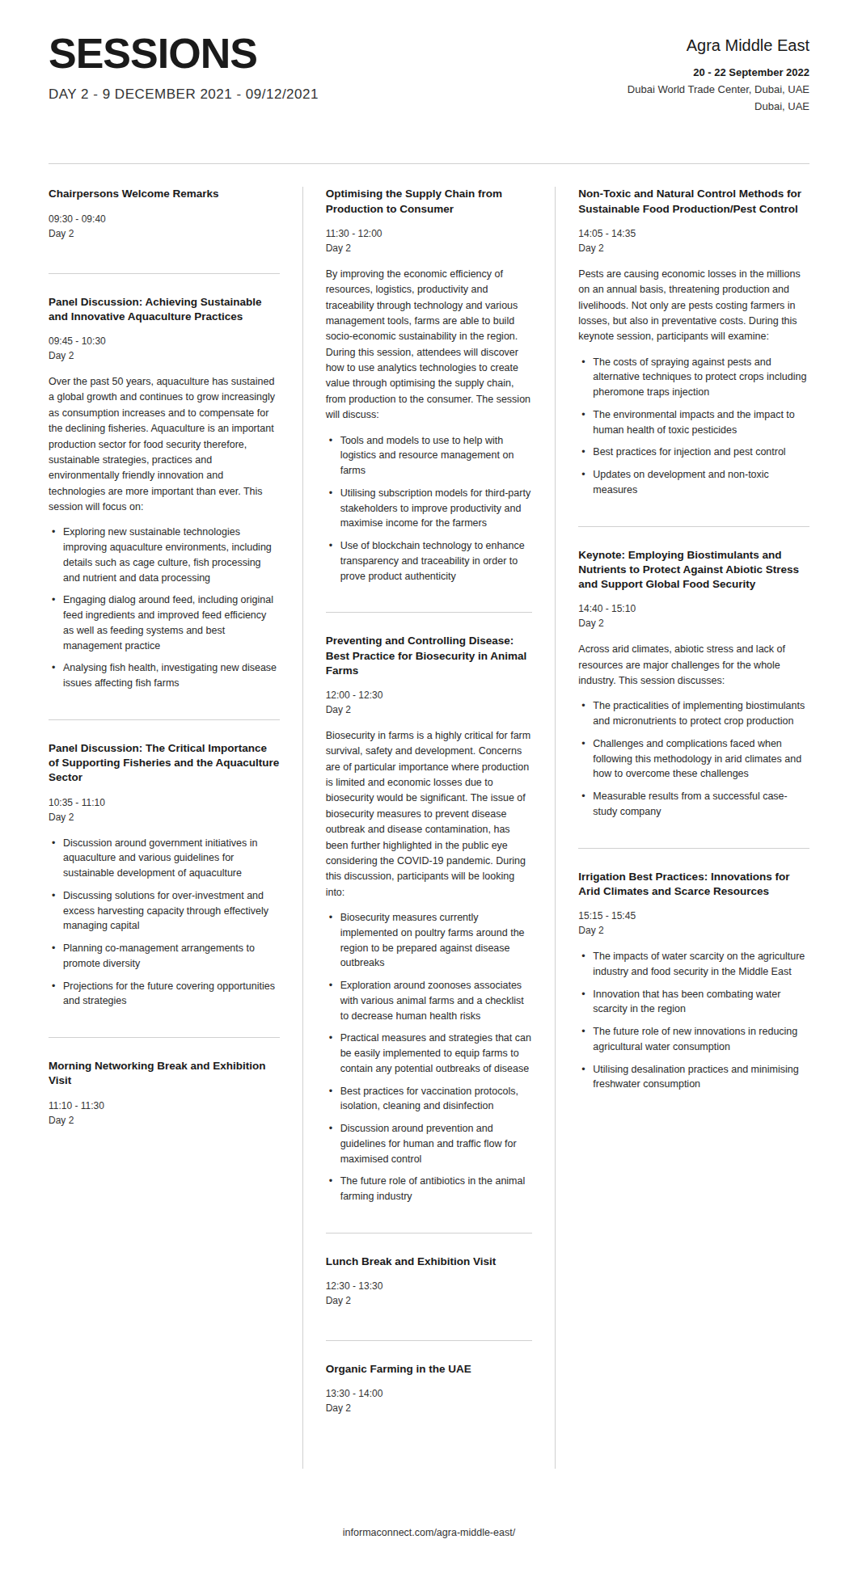SESSIONS
DAY 2 - 9 DECEMBER 2021 - 09/12/2021
Agra Middle East
20 - 22 September 2022
Dubai World Trade Center, Dubai, UAE
Dubai, UAE
Chairpersons Welcome Remarks
09:30 - 09:40
Day 2
Panel Discussion: Achieving Sustainable and Innovative Aquaculture Practices
09:45 - 10:30
Day 2
Over the past 50 years, aquaculture has sustained a global growth and continues to grow increasingly as consumption increases and to compensate for the declining fisheries. Aquaculture is an important production sector for food security therefore, sustainable strategies, practices and environmentally friendly innovation and technologies are more important than ever. This session will focus on:
Exploring new sustainable technologies improving aquaculture environments, including details such as cage culture, fish processing and nutrient and data processing
Engaging dialog around feed, including original feed ingredients and improved feed efficiency as well as feeding systems and best management practice
Analysing fish health, investigating new disease issues affecting fish farms
Panel Discussion: The Critical Importance of Supporting Fisheries and the Aquaculture Sector
10:35 - 11:10
Day 2
Discussion around government initiatives in aquaculture and various guidelines for sustainable development of aquaculture
Discussing solutions for over-investment and excess harvesting capacity through effectively managing capital
Planning co-management arrangements to promote diversity
Projections for the future covering opportunities and strategies
Morning Networking Break and Exhibition Visit
11:10 - 11:30
Day 2
Optimising the Supply Chain from Production to Consumer
11:30 - 12:00
Day 2
By improving the economic efficiency of resources, logistics, productivity and traceability through technology and various management tools, farms are able to build socio-economic sustainability in the region. During this session, attendees will discover how to use analytics technologies to create value through optimising the supply chain, from production to the consumer. The session will discuss:
Tools and models to use to help with logistics and resource management on farms
Utilising subscription models for third-party stakeholders to improve productivity and maximise income for the farmers
Use of blockchain technology to enhance transparency and traceability in order to prove product authenticity
Preventing and Controlling Disease: Best Practice for Biosecurity in Animal Farms
12:00 - 12:30
Day 2
Biosecurity in farms is a highly critical for farm survival, safety and development. Concerns are of particular importance where production is limited and economic losses due to biosecurity would be significant. The issue of biosecurity measures to prevent disease outbreak and disease contamination, has been further highlighted in the public eye considering the COVID-19 pandemic. During this discussion, participants will be looking into:
Biosecurity measures currently implemented on poultry farms around the region to be prepared against disease outbreaks
Exploration around zoonoses associates with various animal farms and a checklist to decrease human health risks
Practical measures and strategies that can be easily implemented to equip farms to contain any potential outbreaks of disease
Best practices for vaccination protocols, isolation, cleaning and disinfection
Discussion around prevention and guidelines for human and traffic flow for maximised control
The future role of antibiotics in the animal farming industry
Lunch Break and Exhibition Visit
12:30 - 13:30
Day 2
Organic Farming in the UAE
13:30 - 14:00
Day 2
Non-Toxic and Natural Control Methods for Sustainable Food Production/Pest Control
14:05 - 14:35
Day 2
Pests are causing economic losses in the millions on an annual basis, threatening production and livelihoods. Not only are pests costing farmers in losses, but also in preventative costs. During this keynote session, participants will examine:
The costs of spraying against pests and alternative techniques to protect crops including pheromone traps injection
The environmental impacts and the impact to human health of toxic pesticides
Best practices for injection and pest control
Updates on development and non-toxic measures
Keynote: Employing Biostimulants and Nutrients to Protect Against Abiotic Stress and Support Global Food Security
14:40 - 15:10
Day 2
Across arid climates, abiotic stress and lack of resources are major challenges for the whole industry. This session discusses:
The practicalities of implementing biostimulants and micronutrients to protect crop production
Challenges and complications faced when following this methodology in arid climates and how to overcome these challenges
Measurable results from a successful case-study company
Irrigation Best Practices: Innovations for Arid Climates and Scarce Resources
15:15 - 15:45
Day 2
The impacts of water scarcity on the agriculture industry and food security in the Middle East
Innovation that has been combating water scarcity in the region
The future role of new innovations in reducing agricultural water consumption
Utilising desalination practices and minimising freshwater consumption
informaconnect.com/agra-middle-east/